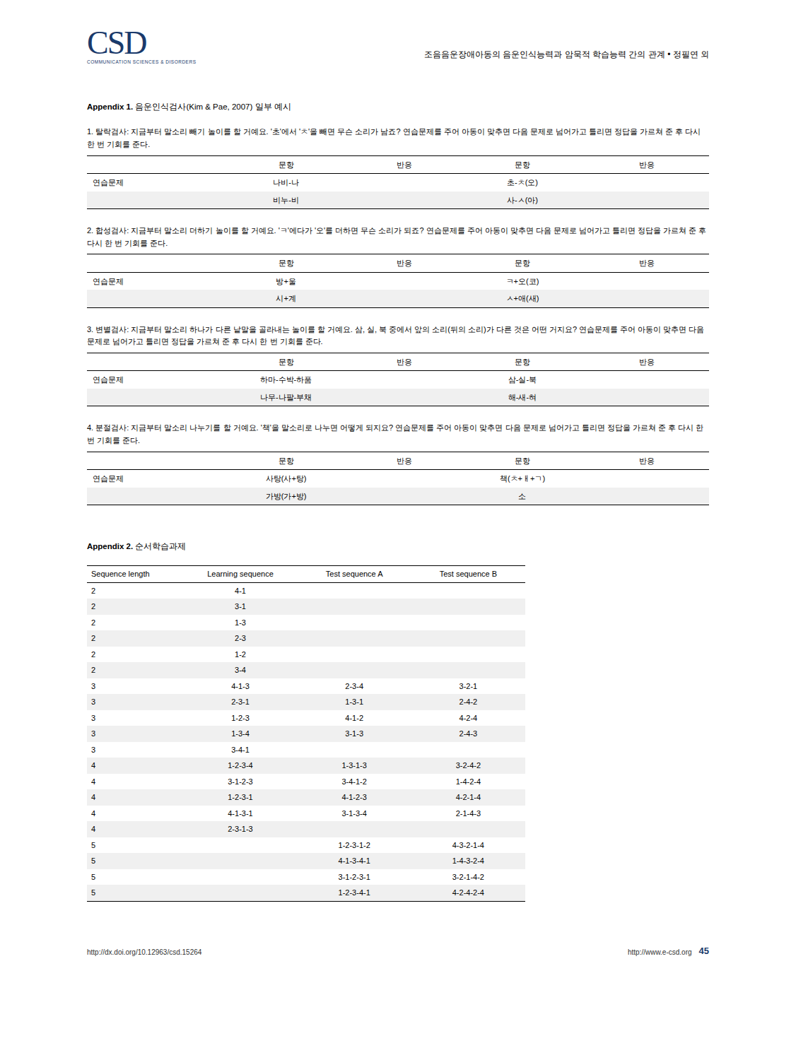CSD
COMMUNICATION SCIENCES & DISORDERS
조음음운장애아동의 음운인식능력과 암묵적 학습능력 간의 관계 • 정필연 외
Appendix 1. 음운인식검사(Kim & Pae, 2007) 일부 예시
1. 탈락검사: 지금부터 말소리 빼기 놀이를 할 거예요. '초'에서 'ㅊ'을 빼면 무슨 소리가 남죠? 연습문제를 주어 아동이 맞추면 다음 문제로 넘어가고 틀리면 정답을 가르쳐 준 후 다시 한 번 기회를 준다.
| | 문항 | 반응 | 문항 | 반응 |
| --- | --- | --- | --- | --- |
| 연습문제 | 나비-나 | | 초-ㅊ(오) | |
| | 비누-비 | | 사-ㅅ(아) | |
2. 합성검사: 지금부터 말소리 더하기 놀이를 할 거예요. 'ㅋ'에다가 '오'를 더하면 무슨 소리가 되죠? 연습문제를 주어 아동이 맞추면 다음 문제로 넘어가고 틀리면 정답을 가르쳐 준 후 다시 한 번 기회를 준다.
| | 문항 | 반응 | 문항 | 반응 |
| --- | --- | --- | --- | --- |
| 연습문제 | 방+울 | | ㅋ+오(코) | |
| | 시+계 | | ㅅ+애(새) | |
3. 변별검사: 지금부터 말소리 하나가 다른 낱말을 골라내는 놀이를 할 거예요. 삼, 실, 북 중에서 앞의 소리(뒤의 소리)가 다른 것은 어떤 거지요? 연습문제를 주어 아동이 맞추면 다음 문제로 넘어가고 틀리면 정답을 가르쳐 준 후 다시 한 번 기회를 준다.
| | 문항 | 반응 | 문항 | 반응 |
| --- | --- | --- | --- | --- |
| 연습문제 | 하마-수박-하품 | | 삼-실-북 | |
| | 나무-나팔-부채 | | 해-새-혀 | |
4. 분절검사: 지금부터 말소리 나누기를 할 거예요. '책'을 말소리로 나누면 어떻게 되지요? 연습문제를 주어 아동이 맞추면 다음 문제로 넘어가고 틀리면 정답을 가르쳐 준 후 다시 한 번 기회를 준다.
| | 문항 | 반응 | 문항 | 반응 |
| --- | --- | --- | --- | --- |
| 연습문제 | 사탕(사+탕) | | 책(ㅊ+ㅐ+ㄱ) | |
| | 가방(가+방) | | 소 | |
Appendix 2. 순서학습과제
| Sequence length | Learning sequence | Test sequence A | Test sequence B |
| --- | --- | --- | --- |
| 2 | 4-1 | | |
| 2 | 3-1 | | |
| 2 | 1-3 | | |
| 2 | 2-3 | | |
| 2 | 1-2 | | |
| 2 | 3-4 | | |
| 3 | 4-1-3 | 2-3-4 | 3-2-1 |
| 3 | 2-3-1 | 1-3-1 | 2-4-2 |
| 3 | 1-2-3 | 4-1-2 | 4-2-4 |
| 3 | 1-3-4 | 3-1-3 | 2-4-3 |
| 3 | 3-4-1 | | |
| 4 | 1-2-3-4 | 1-3-1-3 | 3-2-4-2 |
| 4 | 3-1-2-3 | 3-4-1-2 | 1-4-2-4 |
| 4 | 1-2-3-1 | 4-1-2-3 | 4-2-1-4 |
| 4 | 4-1-3-1 | 3-1-3-4 | 2-1-4-3 |
| 4 | 2-3-1-3 | | |
| 5 | | 1-2-3-1-2 | 4-3-2-1-4 |
| 5 | | 4-1-3-4-1 | 1-4-3-2-4 |
| 5 | | 3-1-2-3-1 | 3-2-1-4-2 |
| 5 | | 1-2-3-4-1 | 4-2-4-2-4 |
http://dx.doi.org/10.12963/csd.15264
http://www.e-csd.org 45